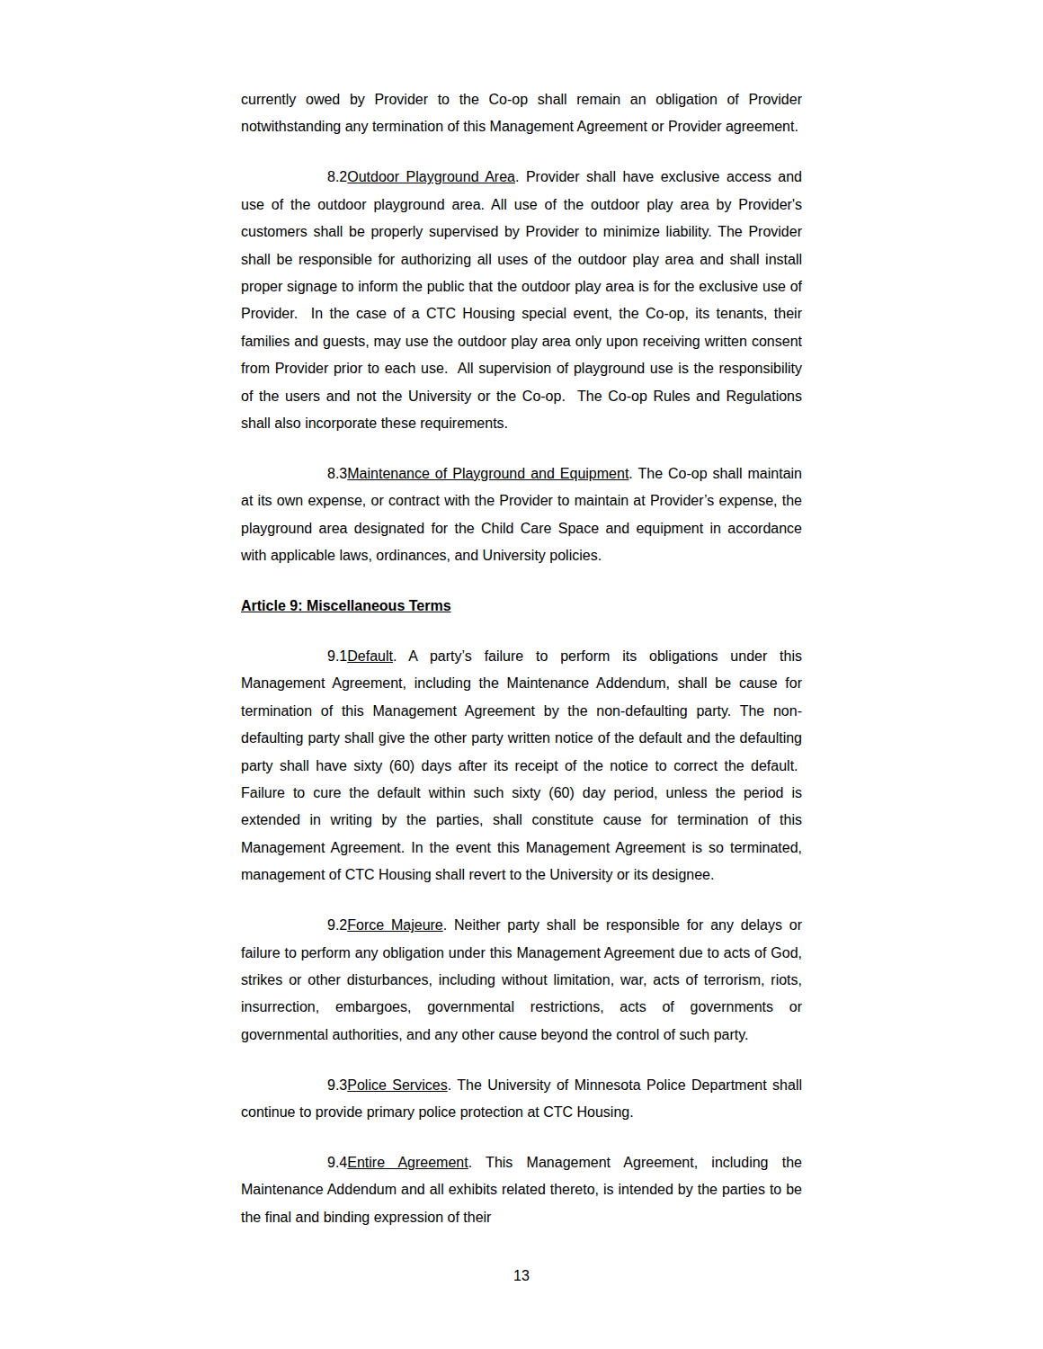currently owed by Provider to the Co-op shall remain an obligation of Provider notwithstanding any termination of this Management Agreement or Provider agreement.
8.2 Outdoor Playground Area. Provider shall have exclusive access and use of the outdoor playground area. All use of the outdoor play area by Provider's customers shall be properly supervised by Provider to minimize liability. The Provider shall be responsible for authorizing all uses of the outdoor play area and shall install proper signage to inform the public that the outdoor play area is for the exclusive use of Provider. In the case of a CTC Housing special event, the Co-op, its tenants, their families and guests, may use the outdoor play area only upon receiving written consent from Provider prior to each use. All supervision of playground use is the responsibility of the users and not the University or the Co-op. The Co-op Rules and Regulations shall also incorporate these requirements.
8.3 Maintenance of Playground and Equipment. The Co-op shall maintain at its own expense, or contract with the Provider to maintain at Provider’s expense, the playground area designated for the Child Care Space and equipment in accordance with applicable laws, ordinances, and University policies.
Article 9: Miscellaneous Terms
9.1 Default. A party’s failure to perform its obligations under this Management Agreement, including the Maintenance Addendum, shall be cause for termination of this Management Agreement by the non-defaulting party. The non-defaulting party shall give the other party written notice of the default and the defaulting party shall have sixty (60) days after its receipt of the notice to correct the default. Failure to cure the default within such sixty (60) day period, unless the period is extended in writing by the parties, shall constitute cause for termination of this Management Agreement. In the event this Management Agreement is so terminated, management of CTC Housing shall revert to the University or its designee.
9.2 Force Majeure. Neither party shall be responsible for any delays or failure to perform any obligation under this Management Agreement due to acts of God, strikes or other disturbances, including without limitation, war, acts of terrorism, riots, insurrection, embargoes, governmental restrictions, acts of governments or governmental authorities, and any other cause beyond the control of such party.
9.3 Police Services. The University of Minnesota Police Department shall continue to provide primary police protection at CTC Housing.
9.4 Entire Agreement. This Management Agreement, including the Maintenance Addendum and all exhibits related thereto, is intended by the parties to be the final and binding expression of their
13